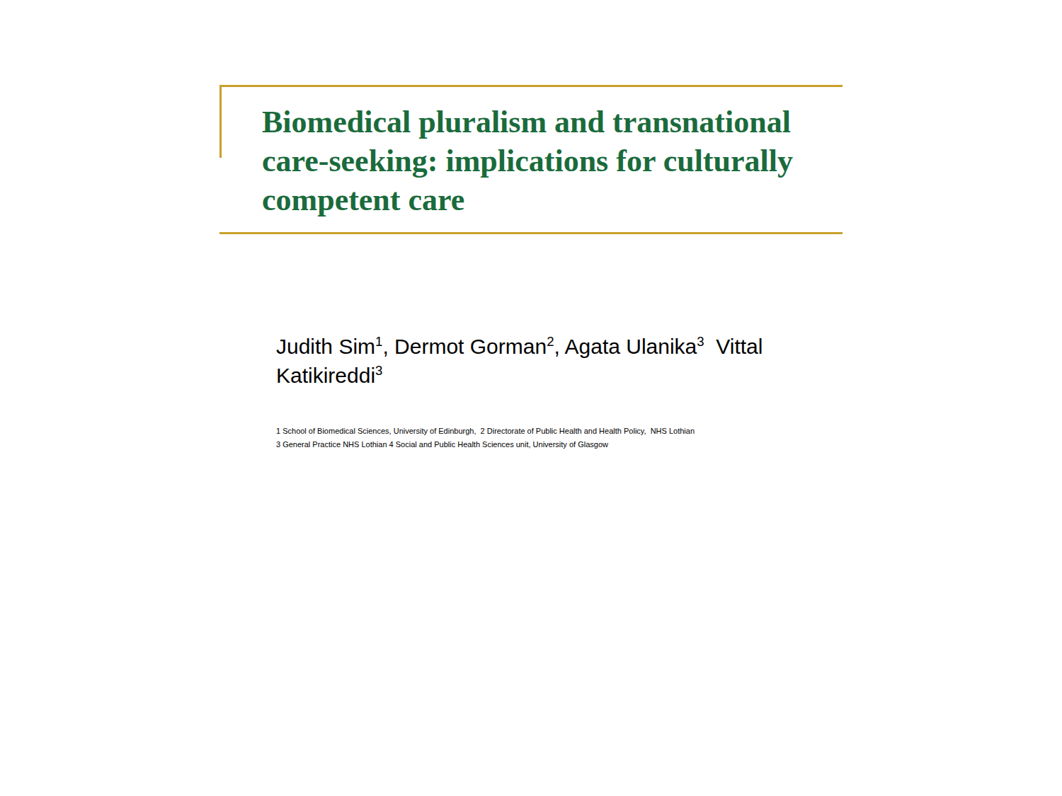Biomedical pluralism and transnational care-seeking: implications for culturally competent care
Judith Sim1, Dermot Gorman2, Agata Ulanika3 Vittal Katikireddi3
1 School of Biomedical Sciences, University of Edinburgh, 2 Directorate of Public Health and Health Policy, NHS Lothian
3 General Practice NHS Lothian 4 Social and Public Health Sciences unit, University of Glasgow